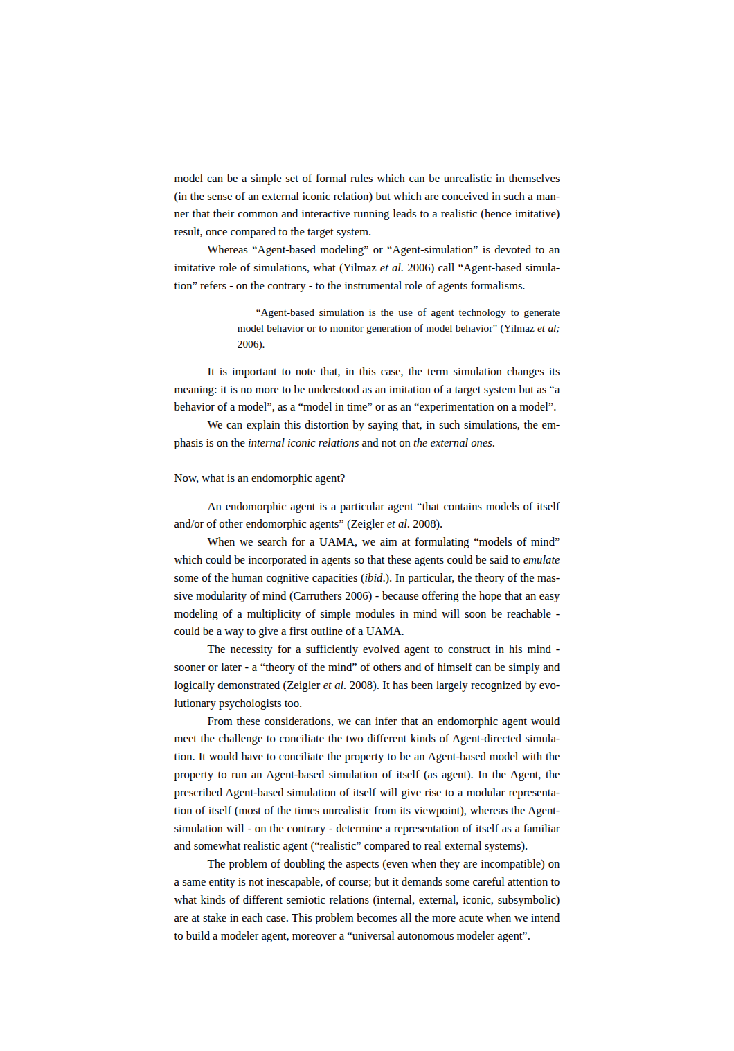model can be a simple set of formal rules which can be unrealistic in themselves (in the sense of an external iconic relation) but which are conceived in such a manner that their common and interactive running leads to a realistic (hence imitative) result, once compared to the target system.
Whereas “Agent-based modeling” or “Agent-simulation” is devoted to an imitative role of simulations, what (Yilmaz et al. 2006) call “Agent-based simulation” refers - on the contrary - to the instrumental role of agents formalisms.
“Agent-based simulation is the use of agent technology to generate model behavior or to monitor generation of model behavior” (Yilmaz et al; 2006).
It is important to note that, in this case, the term simulation changes its meaning: it is no more to be understood as an imitation of a target system but as “a behavior of a model”, as a “model in time” or as an “experimentation on a model”.
We can explain this distortion by saying that, in such simulations, the emphasis is on the internal iconic relations and not on the external ones.
Now, what is an endomorphic agent?
An endomorphic agent is a particular agent “that contains models of itself and/or of other endomorphic agents” (Zeigler et al. 2008).
When we search for a UAMA, we aim at formulating “models of mind” which could be incorporated in agents so that these agents could be said to emulate some of the human cognitive capacities (ibid.). In particular, the theory of the massive modularity of mind (Carruthers 2006) - because offering the hope that an easy modeling of a multiplicity of simple modules in mind will soon be reachable - could be a way to give a first outline of a UAMA.
The necessity for a sufficiently evolved agent to construct in his mind - sooner or later - a “theory of the mind” of others and of himself can be simply and logically demonstrated (Zeigler et al. 2008). It has been largely recognized by evolutionary psychologists too.
From these considerations, we can infer that an endomorphic agent would meet the challenge to conciliate the two different kinds of Agent-directed simulation. It would have to conciliate the property to be an Agent-based model with the property to run an Agent-based simulation of itself (as agent). In the Agent, the prescribed Agent-based simulation of itself will give rise to a modular representation of itself (most of the times unrealistic from its viewpoint), whereas the Agent-simulation will - on the contrary - determine a representation of itself as a familiar and somewhat realistic agent (“realistic” compared to real external systems).
The problem of doubling the aspects (even when they are incompatible) on a same entity is not inescapable, of course; but it demands some careful attention to what kinds of different semiotic relations (internal, external, iconic, subsymbolic) are at stake in each case. This problem becomes all the more acute when we intend to build a modeler agent, moreover a “universal autonomous modeler agent”.